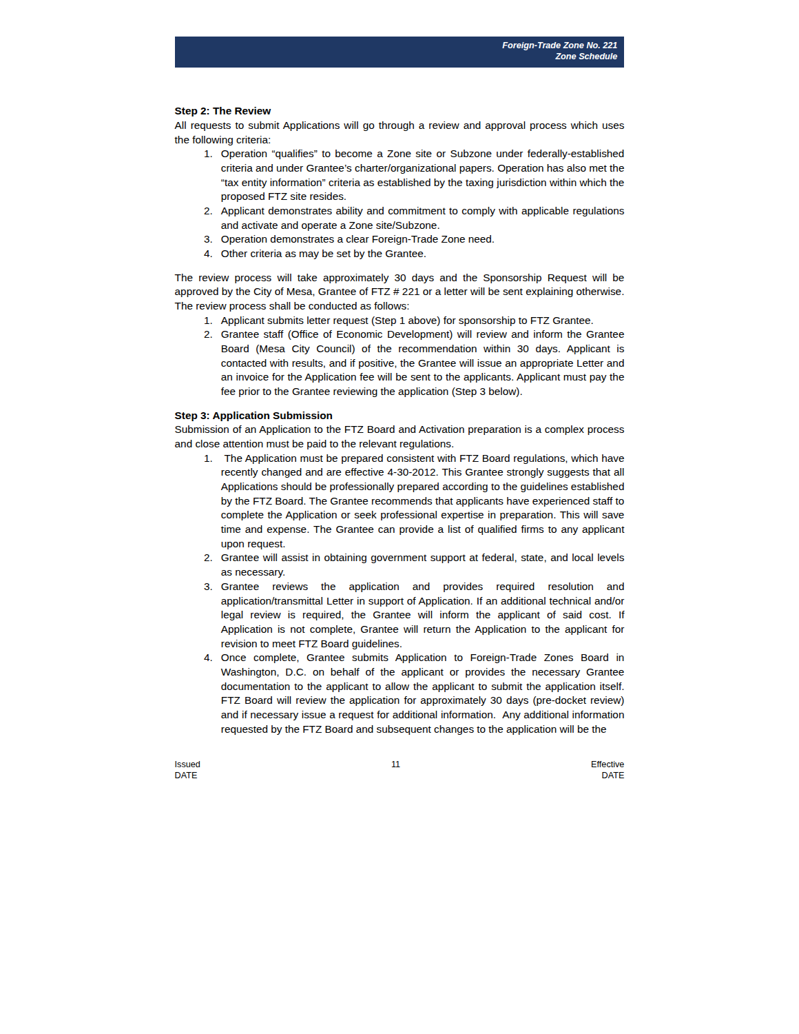Foreign-Trade Zone No. 221
Zone Schedule
Step 2: The Review
All requests to submit Applications will go through a review and approval process which uses the following criteria:
Operation “qualifies” to become a Zone site or Subzone under federally-established criteria and under Grantee’s charter/organizational papers. Operation has also met the “tax entity information” criteria as established by the taxing jurisdiction within which the proposed FTZ site resides.
Applicant demonstrates ability and commitment to comply with applicable regulations and activate and operate a Zone site/Subzone.
Operation demonstrates a clear Foreign-Trade Zone need.
Other criteria as may be set by the Grantee.
The review process will take approximately 30 days and the Sponsorship Request will be approved by the City of Mesa, Grantee of FTZ # 221 or a letter will be sent explaining otherwise. The review process shall be conducted as follows:
Applicant submits letter request (Step 1 above) for sponsorship to FTZ Grantee.
Grantee staff (Office of Economic Development) will review and inform the Grantee Board (Mesa City Council) of the recommendation within 30 days. Applicant is contacted with results, and if positive, the Grantee will issue an appropriate Letter and an invoice for the Application fee will be sent to the applicants. Applicant must pay the fee prior to the Grantee reviewing the application (Step 3 below).
Step 3: Application Submission
Submission of an Application to the FTZ Board and Activation preparation is a complex process and close attention must be paid to the relevant regulations.
The Application must be prepared consistent with FTZ Board regulations, which have recently changed and are effective 4-30-2012. This Grantee strongly suggests that all Applications should be professionally prepared according to the guidelines established by the FTZ Board. The Grantee recommends that applicants have experienced staff to complete the Application or seek professional expertise in preparation. This will save time and expense. The Grantee can provide a list of qualified firms to any applicant upon request.
Grantee will assist in obtaining government support at federal, state, and local levels as necessary.
Grantee reviews the application and provides required resolution and application/transmittal Letter in support of Application. If an additional technical and/or legal review is required, the Grantee will inform the applicant of said cost. If Application is not complete, Grantee will return the Application to the applicant for revision to meet FTZ Board guidelines.
Once complete, Grantee submits Application to Foreign-Trade Zones Board in Washington, D.C. on behalf of the applicant or provides the necessary Grantee documentation to the applicant to allow the applicant to submit the application itself. FTZ Board will review the application for approximately 30 days (pre-docket review) and if necessary issue a request for additional information. Any additional information requested by the FTZ Board and subsequent changes to the application will be the
Issued
DATE
11
Effective
DATE